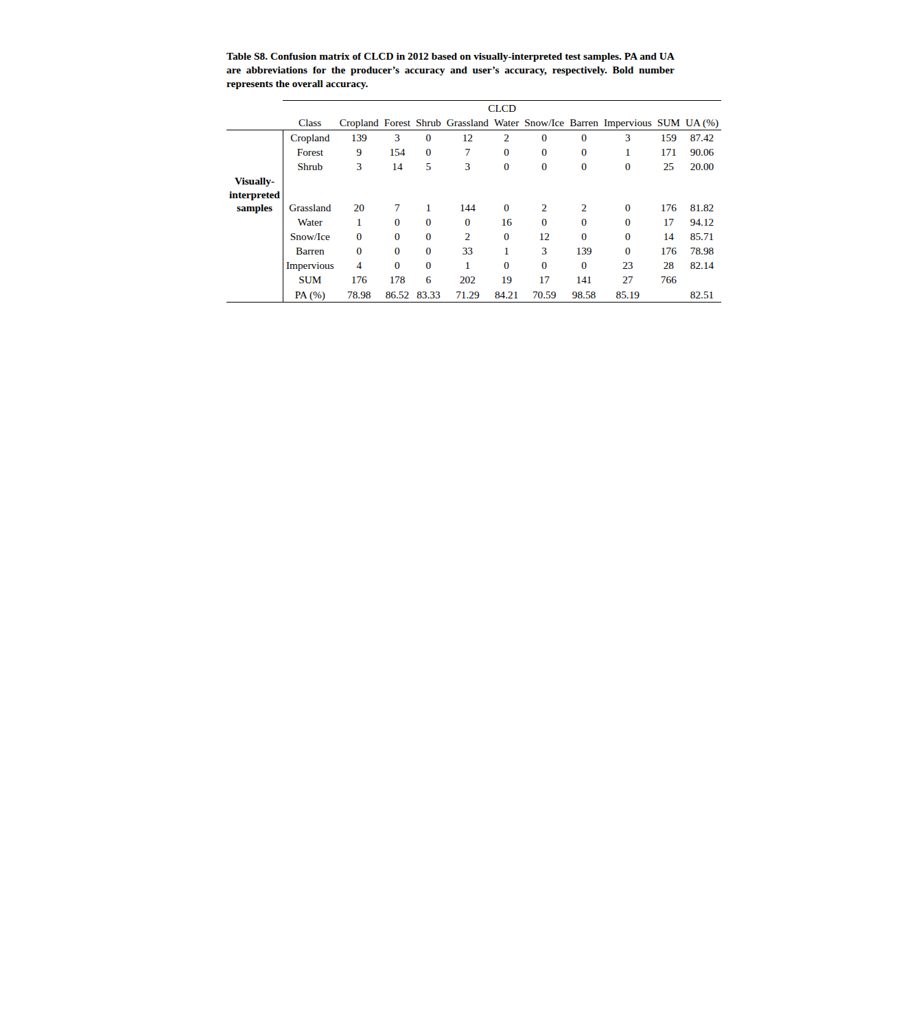Table S8. Confusion matrix of CLCD in 2012 based on visually-interpreted test samples. PA and UA are abbreviations for the producer’s accuracy and user’s accuracy, respectively. Bold number represents the overall accuracy.
| | CLCD |
| | Class | Cropland | Forest | Shrub | Grassland | Water | Snow/Ice | Barren | Impervious | SUM | UA (%) |
| | Cropland | 139 | 3 | 0 | 12 | 2 | 0 | 0 | 3 | 159 | 87.42 |
| | Forest | 9 | 154 | 0 | 7 | 0 | 0 | 0 | 1 | 171 | 90.06 |
| | Shrub | 3 | 14 | 5 | 3 | 0 | 0 | 0 | 0 | 25 | 20.00 |
| Visually- interpreted samples | Grassland | 20 | 7 | 1 | 144 | 0 | 2 | 2 | 0 | 176 | 81.82 |
| | Water | 1 | 0 | 0 | 0 | 16 | 0 | 0 | 0 | 17 | 94.12 |
| | Snow/Ice | 0 | 0 | 0 | 2 | 0 | 12 | 0 | 0 | 14 | 85.71 |
| | Barren | 0 | 0 | 0 | 33 | 1 | 3 | 139 | 0 | 176 | 78.98 |
| | Impervious | 4 | 0 | 0 | 1 | 0 | 0 | 0 | 23 | 28 | 82.14 |
| | SUM | 176 | 178 | 6 | 202 | 19 | 17 | 141 | 27 | 766 | |
| | PA (%) | 78.98 | 86.52 | 83.33 | 71.29 | 84.21 | 70.59 | 98.58 | 85.19 | | 82.51 |